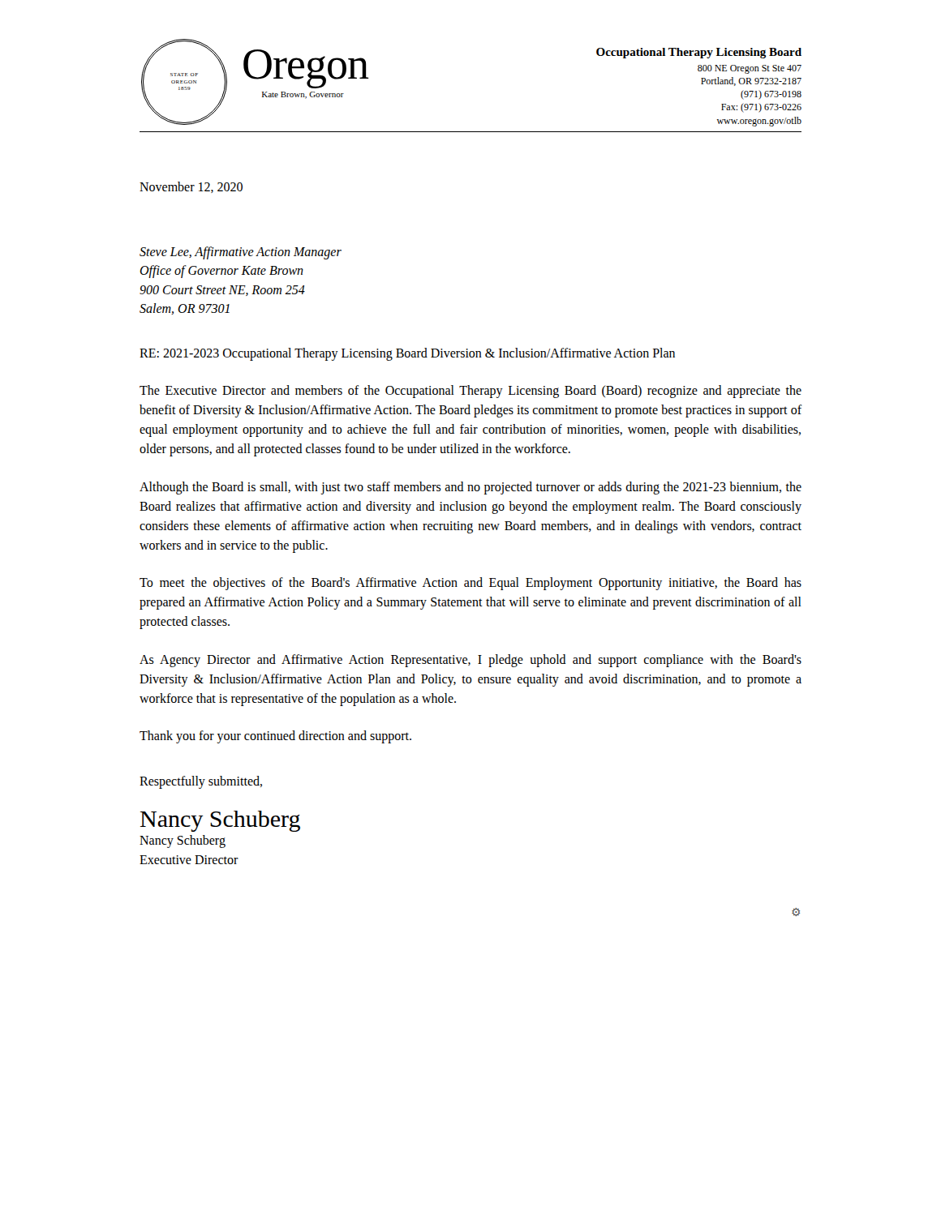STATE OF OREGON 1859
Oregon
Kate Brown, Governor
Occupational Therapy Licensing Board
800 NE Oregon St Ste 407
Portland, OR 97232-2187
(971) 673-0198
Fax: (971) 673-0226
www.oregon.gov/otlb
November 12, 2020
Steve Lee, Affirmative Action Manager
Office of Governor Kate Brown
900 Court Street NE, Room 254
Salem, OR 97301
RE: 2021-2023 Occupational Therapy Licensing Board Diversion & Inclusion/Affirmative Action Plan
The Executive Director and members of the Occupational Therapy Licensing Board (Board) recognize and appreciate the benefit of Diversity & Inclusion/Affirmative Action. The Board pledges its commitment to promote best practices in support of equal employment opportunity and to achieve the full and fair contribution of minorities, women, people with disabilities, older persons, and all protected classes found to be under utilized in the workforce.
Although the Board is small, with just two staff members and no projected turnover or adds during the 2021-23 biennium, the Board realizes that affirmative action and diversity and inclusion go beyond the employment realm. The Board consciously considers these elements of affirmative action when recruiting new Board members, and in dealings with vendors, contract workers and in service to the public.
To meet the objectives of the Board's Affirmative Action and Equal Employment Opportunity initiative, the Board has prepared an Affirmative Action Policy and a Summary Statement that will serve to eliminate and prevent discrimination of all protected classes.
As Agency Director and Affirmative Action Representative, I pledge uphold and support compliance with the Board's Diversity & Inclusion/Affirmative Action Plan and Policy, to ensure equality and avoid discrimination, and to promote a workforce that is representative of the population as a whole.
Thank you for your continued direction and support.
Respectfully submitted,
Nancy Schuberg
Nancy Schuberg
Executive Director
⚙